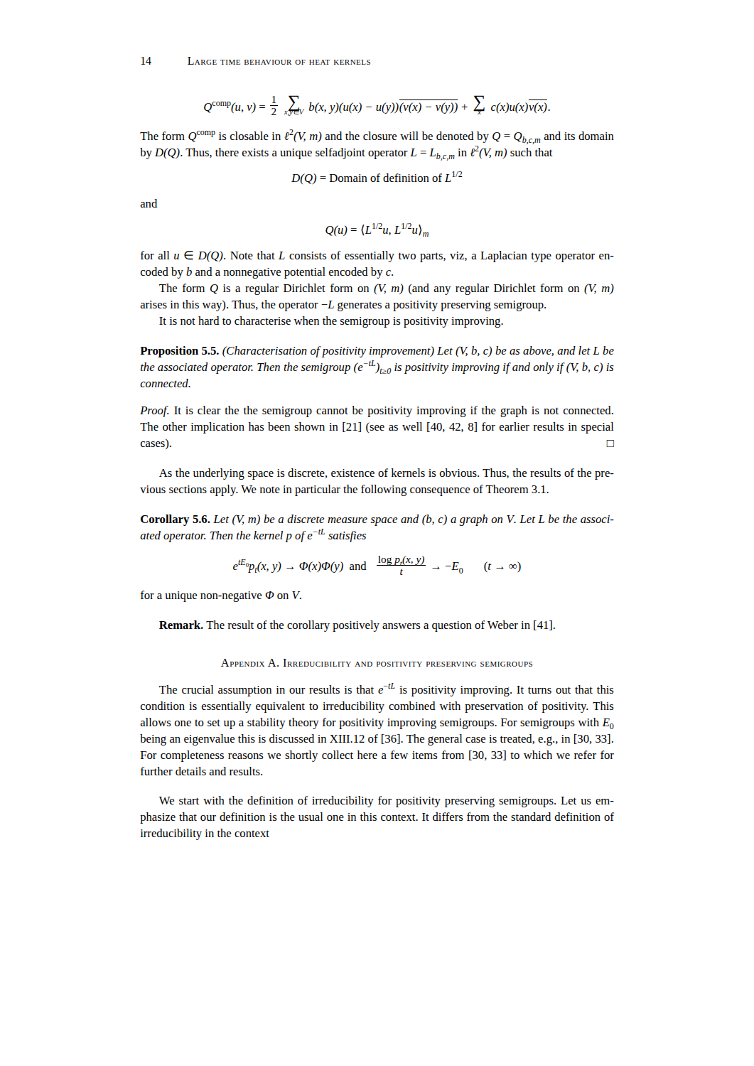14 Large time behaviour of heat kernels
Qcomp(u, v) = 12 ∑x,y∈V b(x, y)(u(x) − u(y))(v(x) − v(y)) + ∑x c(x)u(x) v(x).
The form Qcomp is closable in ℓ2(V, m) and the closure will be denoted by Q = Qb,c,m and its domain by D(Q). Thus, there exists a unique selfadjoint operator L = Lb,c,m in ℓ2(V, m) such that
D(Q) = Domain of definition of L1/2
and
Q(u) = ⟨L1/2u, L1/2u⟩m
for all u ∈ D(Q). Note that L consists of essentially two parts, viz, a Laplacian type operator encoded by b and a nonnegative potential encoded by c.
The form Q is a regular Dirichlet form on (V, m) (and any regular Dirichlet form on (V, m) arises in this way). Thus, the operator −L generates a positivity preserving semigroup.
It is not hard to characterise when the semigroup is positivity improving.
Proposition 5.5. (Characterisation of positivity improvement) Let (V, b, c) be as above, and let L be the associated operator. Then the semigroup (e−tL)t≥0 is positivity improving if and only if (V, b, c) is connected.
Proof. It is clear the the semigroup cannot be positivity improving if the graph is not connected. The other implication has been shown in [21] (see as well [40, 42, 8] for earlier results in special cases). □
As the underlying space is discrete, existence of kernels is obvious. Thus, the results of the previous sections apply. We note in particular the following consequence of Theorem 3.1.
Corollary 5.6. Let (V, m) be a discrete measure space and (b, c) a graph on V. Let L be the associated operator. Then the kernel p of e−tL satisfies
etE0pt(x, y) → Φ(x)Φ(y) and log pt(x, y) t → −E0 (t → ∞)
for a unique non-negative Φ on V.
Remark. The result of the corollary positively answers a question of Weber in [41].
Appendix A. Irreducibility and positivity preserving semigroups
The crucial assumption in our results is that e−tL is positivity improving. It turns out that this condition is essentially equivalent to irreducibility combined with preservation of positivity. This allows one to set up a stability theory for positivity improving semigroups. For semigroups with E0 being an eigenvalue this is discussed in XIII.12 of [36]. The general case is treated, e.g., in [30, 33]. For completeness reasons we shortly collect here a few items from [30, 33] to which we refer for further details and results.
We start with the definition of irreducibility for positivity preserving semigroups. Let us emphasize that our definition is the usual one in this context. It differs from the standard definition of irreducibility in the context